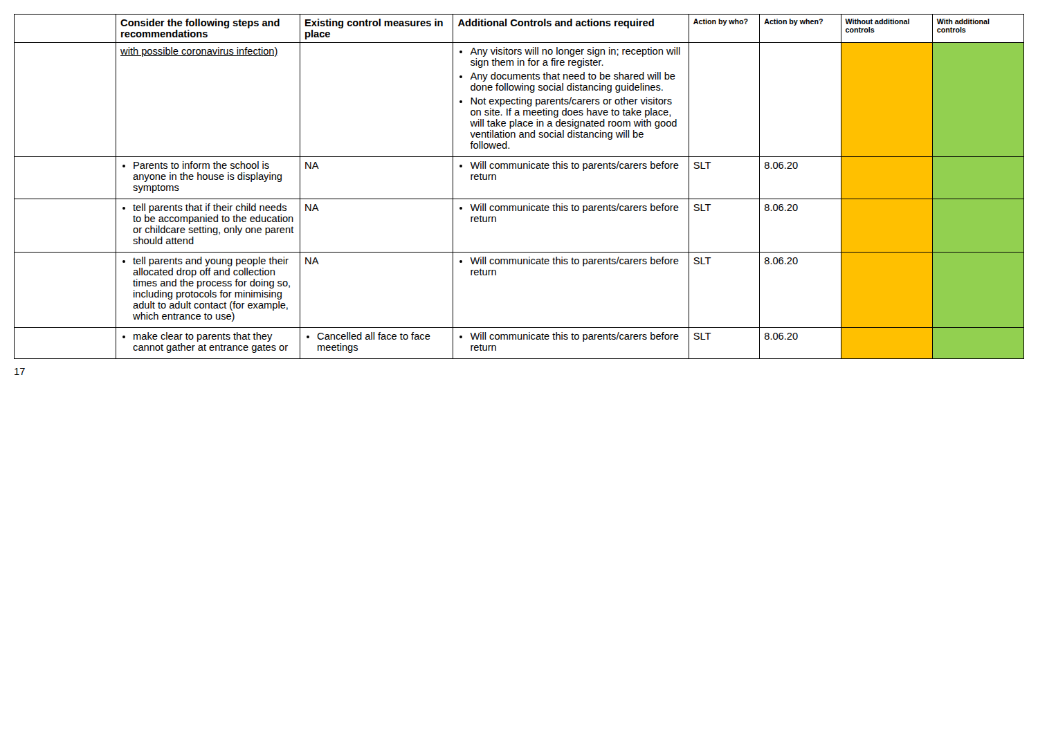| | Consider the following steps and recommendations | Existing control measures in place | Additional Controls and actions required | Action by who? | Action by when? | Without additional controls | With additional controls |
| --- | --- | --- | --- | --- | --- | --- | --- |
| | with possible coronavirus infection) | | Any visitors will no longer sign in; reception will sign them in for a fire register. Any documents that need to be shared will be done following social distancing guidelines. Not expecting parents/carers or other visitors on site. If a meeting does have to take place, will take place in a designated room with good ventilation and social distancing will be followed. | | | | |
| | Parents to inform the school is anyone in the house is displaying symptoms | NA | Will communicate this to parents/carers before return | SLT | 8.06.20 | | |
| | tell parents that if their child needs to be accompanied to the education or childcare setting, only one parent should attend | NA | Will communicate this to parents/carers before return | SLT | 8.06.20 | | |
| | tell parents and young people their allocated drop off and collection times and the process for doing so, including protocols for minimising adult to adult contact (for example, which entrance to use) | NA | Will communicate this to parents/carers before return | SLT | 8.06.20 | | |
| | make clear to parents that they cannot gather at entrance gates or | Cancelled all face to face meetings | Will communicate this to parents/carers before return | SLT | 8.06.20 | | |
17